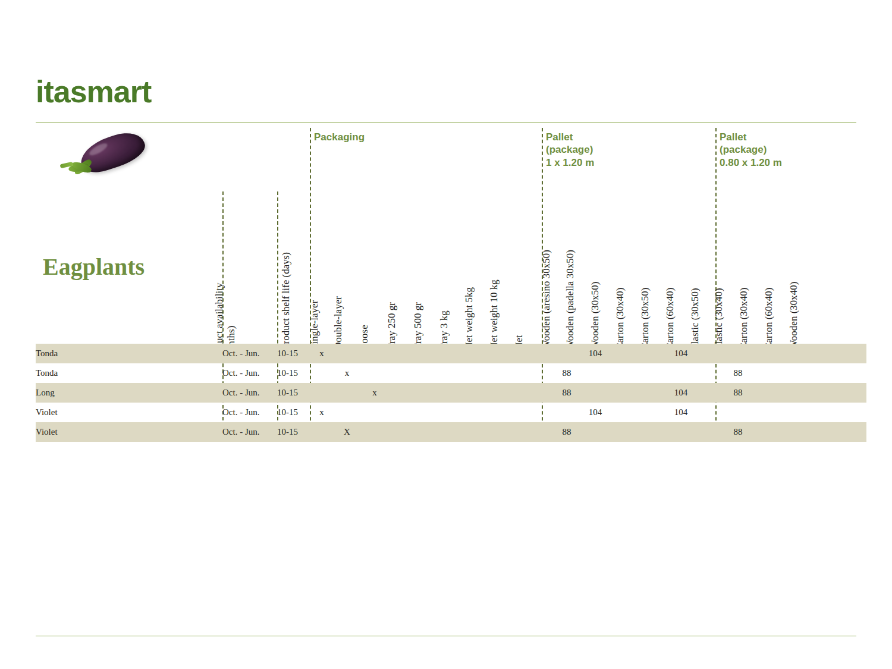itasmart
Eagplants
Packaging
Pallet
(package)
1 x 1.20 m
Pallet
(package)
0.80 x 1.20 m
Product availability
(months)
Product shelf life (days)
Single-layer
Double-layer
Loose
Tray 250 gr
Tray 500 gr
Tray 3 kg
Net weight 5kg
Net weight 10 kg
Net
Wooden (aresino 30x50)
Wooden (padella 30x50)
Wooden (30x50)
Carton (30x40)
Carton (30x50)
Carton (60x40)
Plastic (30x50)
Plastic (30x40)
Carton (30x40)
Carton (60x40)
Wooden (30x40)
| Tonda | Oct. - Jun. | 10-15 | x | | | | | | | | | | 104 | | | 104 | | | | | | |
| Tonda | Oct. - Jun. | 10-15 | | x | | | | | | | | 88 | | | | | | 88 | | | | |
| Long | Oct. - Jun. | 10-15 | | | x | | | | | | | 88 | | | | 104 | | 88 | | | | |
| Violet | Oct. - Jun. | 10-15 | x | | | | | | | | | | 104 | | | 104 | | | | | | |
| Violet | Oct. - Jun. | 10-15 | | X | | | | | | | | 88 | | | | | | 88 | | | | |